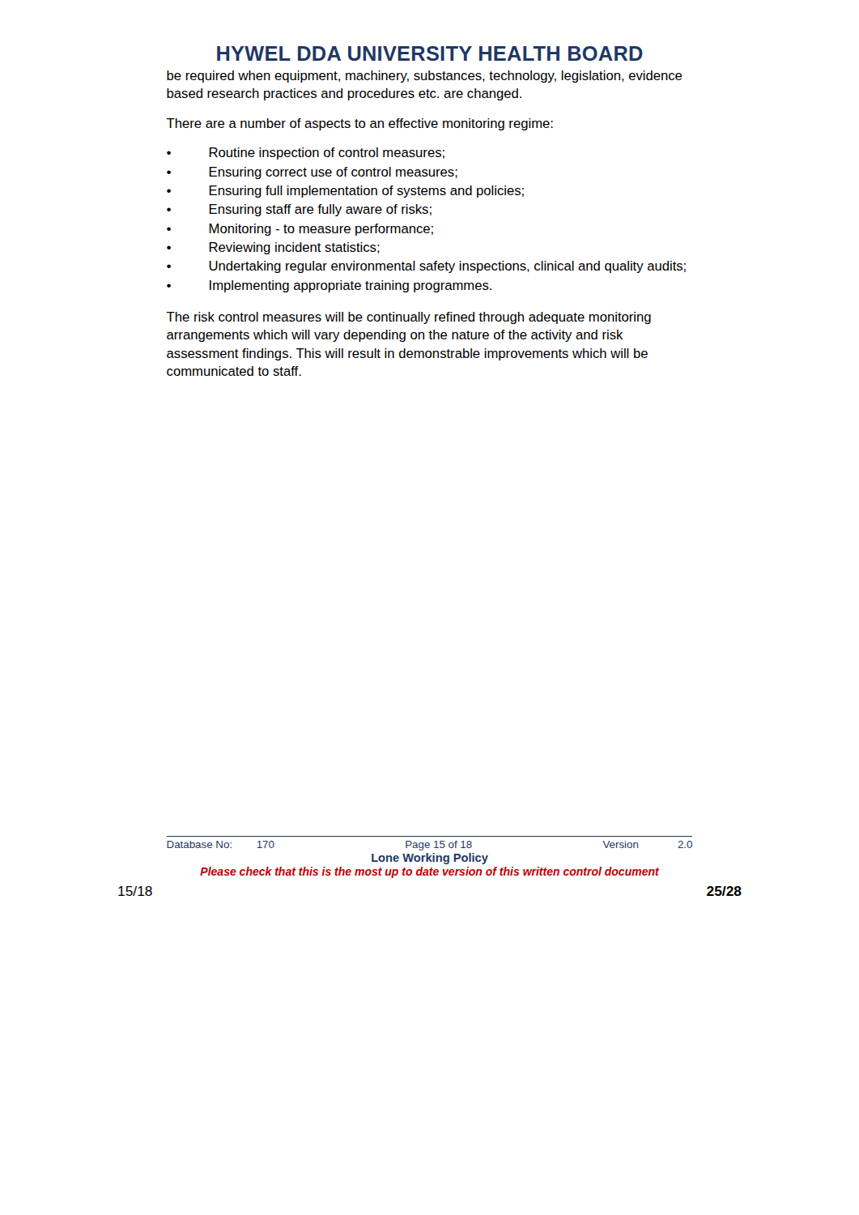HYWEL DDA UNIVERSITY HEALTH BOARD
be required when equipment, machinery, substances, technology, legislation, evidence based research practices and procedures etc. are changed.
There are a number of aspects to an effective monitoring regime:
Routine inspection of control measures;
Ensuring correct use of control measures;
Ensuring full implementation of systems and policies;
Ensuring staff are fully aware of risks;
Monitoring - to measure performance;
Reviewing incident statistics;
Undertaking regular environmental safety inspections, clinical and quality audits;
Implementing appropriate training programmes.
The risk control measures will be continually refined through adequate monitoring arrangements which will vary depending on the nature of the activity and risk assessment findings. This will result in demonstrable improvements which will be communicated to staff.
Database No: 170
Page 15 of 18
Version2.0
Lone Working Policy
Please check that this is the most up to date version of this written control document
15/18
25/28